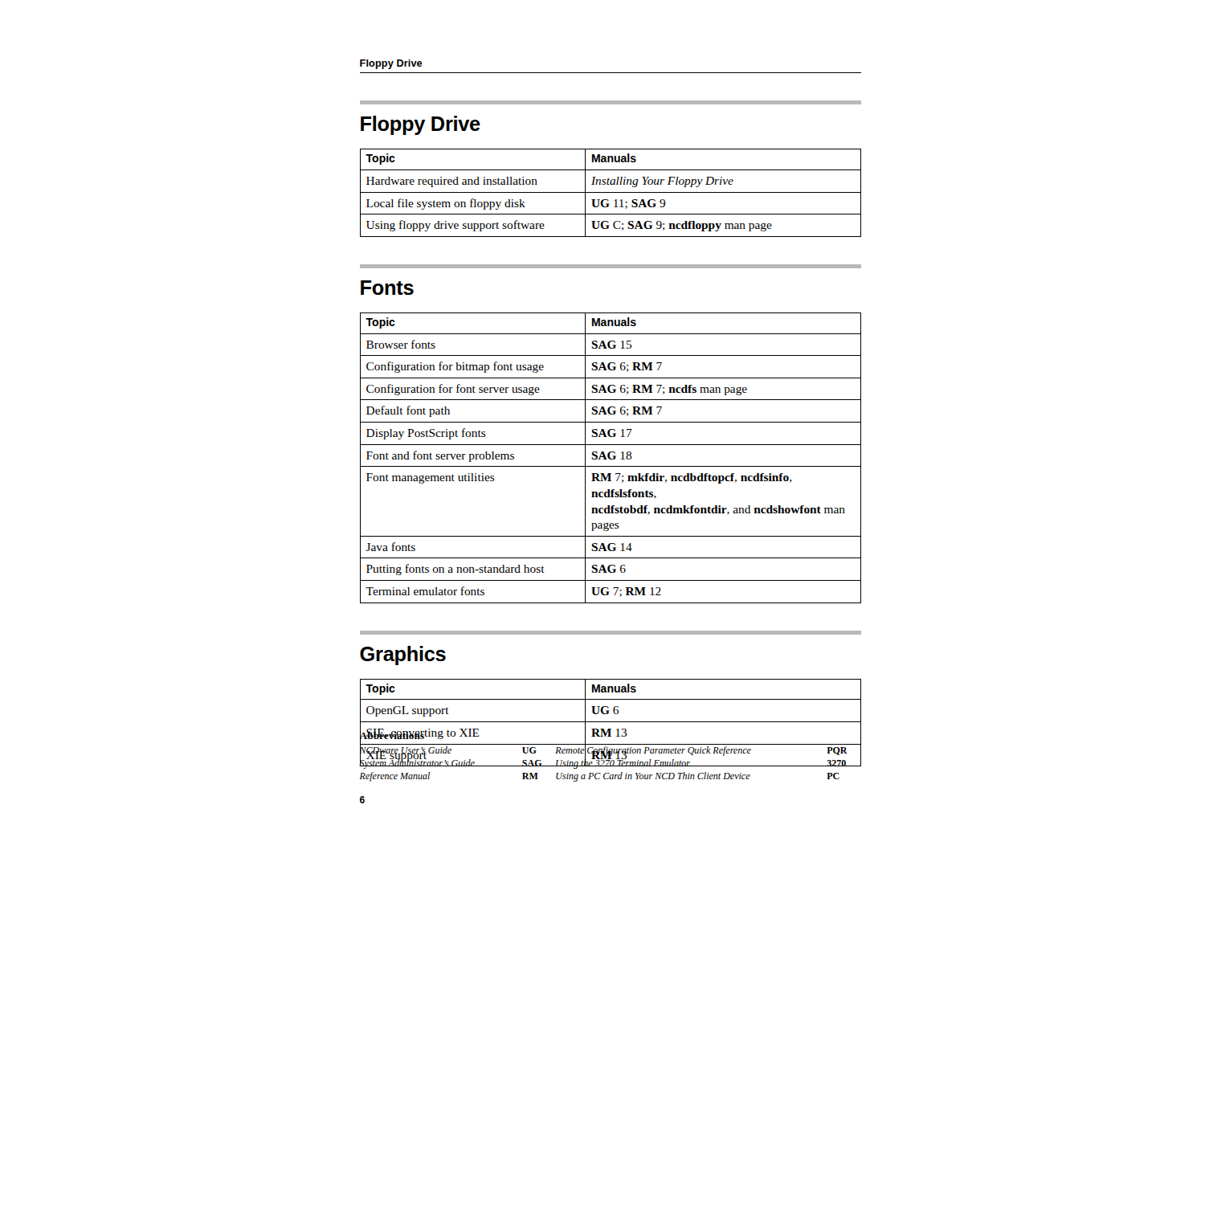Floppy Drive
Floppy Drive
| Topic | Manuals |
| --- | --- |
| Hardware required and installation | Installing Your Floppy Drive |
| Local file system on floppy disk | UG 11; SAG 9 |
| Using floppy drive support software | UG C; SAG 9; ncdfloppy man page |
Fonts
| Topic | Manuals |
| --- | --- |
| Browser fonts | SAG 15 |
| Configuration for bitmap font usage | SAG 6; RM 7 |
| Configuration for font server usage | SAG 6; RM 7; ncdfs man page |
| Default font path | SAG 6; RM 7 |
| Display PostScript fonts | SAG 17 |
| Font and font server problems | SAG 18 |
| Font management utilities | RM 7; mkfdir , ncdbdftopcf , ncdfsinfo , ncdfslsfonts , ncdfstobdf , ncdmkfontdir , and ncdshowfont man pages |
| Java fonts | SAG 14 |
| Putting fonts on a non-standard host | SAG 6 |
| Terminal emulator fonts | UG 7; RM 12 |
Graphics
| Topic | Manuals |
| --- | --- |
| OpenGL support | UG 6 |
| SIE, converting to XIE | RM 13 |
| XIE support | RM 13 |
Abbreviations
| NCDware User’s Guide | UG | Remote Configuration Parameter Quick Reference | PQR |
| System Administrator’s Guide | SAG | Using the 3270 Terminal Emulator | 3270 |
| Reference Manual | RM | Using a PC Card in Your NCD Thin Client Device | PC |
6